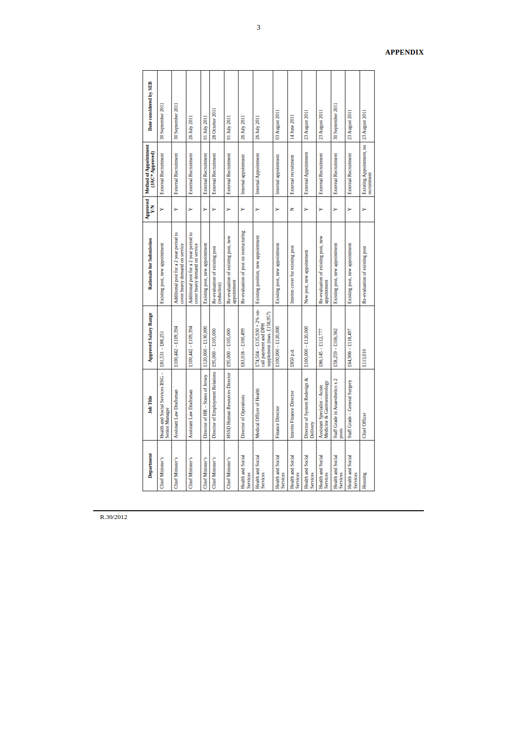3
APPENDIX
| Department | Job Title | Approved Salary Range | Rationale for Submission | Approved Y/N | Method of Appointment (JAC* Approved) | Date considered by SEB |
| --- | --- | --- | --- | --- | --- | --- |
| Chief Minister’s | Health and Social Services BSG – Senior Manager | £81,531 – £88,251 | Existing post, new appointment | Y | External Recruitment | 30 September 2011 |
| Chief Minister’s | Assistant Law Draftsman | £100,442 – £109,394 | Additional post for a 2 year period to cover heavy demand on service | Y | External Recruitment | 30 September 2011 |
| Chief Minister’s | Assistant Law Draftsman | £100,442 – £109,394 | Additional post for a 2 year period to cover heavy demand on service | Y | External Recruitment | 26 July 2011 |
| Chief Minister’s | Director of HR – States of Jersey | £120,000 – £130,000 | Existing post, new appointment | Y | External Recruitment | 01 July 2011 |
| Chief Minister’s | Director of Employment Relations | £95,000 – £105,000 | Re-evaluation of existing post (reduction) | Y | External Recruitment | 28 October 2011 |
| Chief Minister’s | HSSD Human Resources Director | £95,000 – £105,000 | Re-evaluation of existing post, new appointment | Y | External Recruitment | 01 July 2011 |
| Health and Social Services | Director of Operations | £83,018 – £100,499 | Re-evaluation of post on restructuring | Y | Internal appointment | 26 July 2011 |
| Health and Social Services | Medical Officer of Health | £74,504 – £135,930 + 2% on-call payment and DPH supplement (max. £158,957) | Existing position, new appointment | Y | Internal Appointment | 26 July 2011 |
| Health and Social Services | Finance Director | £100,000 – £120,000 | Existing post, new appointment | Y | Internal appointment | 03 August 2011 |
| Health and Social Services | Interim Finance Director | £850 p.d. | Interim cover for existing post | N | External recruitment | 14 June 2011 |
| Health and Social Services | Director of System Redesign & Delivery | £100,000 – £120,000 | New post, new appointment | Y | External Appointment | 23 August 2011 |
| Health and Social Services | Assistant Specialist – Acute Medicine & Gastroenterology | £86,145 – £112,777 | Re-evaluation of existing post, new appointment | Y | External Recruitment | 23 August 2011 |
| Health and Social Services | Staff Grade in Anaesthetics x 2 posts | £58,259 – £106,362 | Existing post, new appointment | Y | External Recruitment | 30 September 2011 |
| Health and Social Services | Staff Grade – General Surgery | £64,906 – £118,497 | Existing post, new appointment | Y | External Recruitment | 23 August 2011 |
| Housing | Chief Officer | £113,010 | Re-evaluation of existing post | Y | Existing Appointment, no recruitment | 23 August 2011 |
R.30/2012